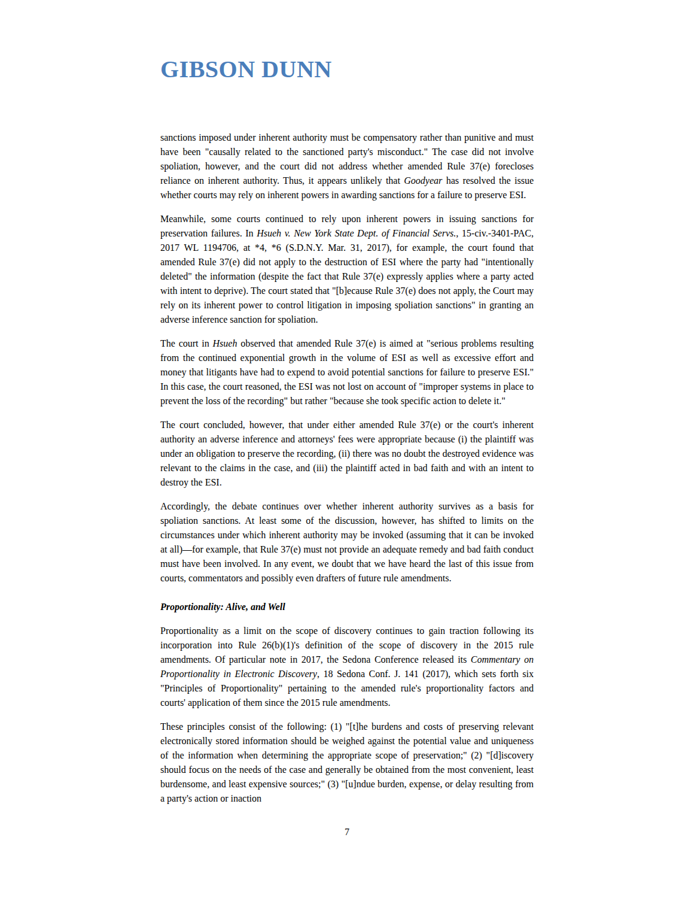GIBSON DUNN
sanctions imposed under inherent authority must be compensatory rather than punitive and must have been "causally related to the sanctioned party's misconduct." The case did not involve spoliation, however, and the court did not address whether amended Rule 37(e) forecloses reliance on inherent authority. Thus, it appears unlikely that Goodyear has resolved the issue whether courts may rely on inherent powers in awarding sanctions for a failure to preserve ESI.
Meanwhile, some courts continued to rely upon inherent powers in issuing sanctions for preservation failures. In Hsueh v. New York State Dept. of Financial Servs., 15-civ.-3401-PAC, 2017 WL 1194706, at *4, *6 (S.D.N.Y. Mar. 31, 2017), for example, the court found that amended Rule 37(e) did not apply to the destruction of ESI where the party had "intentionally deleted" the information (despite the fact that Rule 37(e) expressly applies where a party acted with intent to deprive). The court stated that "[b]ecause Rule 37(e) does not apply, the Court may rely on its inherent power to control litigation in imposing spoliation sanctions" in granting an adverse inference sanction for spoliation.
The court in Hsueh observed that amended Rule 37(e) is aimed at "serious problems resulting from the continued exponential growth in the volume of ESI as well as excessive effort and money that litigants have had to expend to avoid potential sanctions for failure to preserve ESI." In this case, the court reasoned, the ESI was not lost on account of "improper systems in place to prevent the loss of the recording" but rather "because she took specific action to delete it."
The court concluded, however, that under either amended Rule 37(e) or the court's inherent authority an adverse inference and attorneys' fees were appropriate because (i) the plaintiff was under an obligation to preserve the recording, (ii) there was no doubt the destroyed evidence was relevant to the claims in the case, and (iii) the plaintiff acted in bad faith and with an intent to destroy the ESI.
Accordingly, the debate continues over whether inherent authority survives as a basis for spoliation sanctions. At least some of the discussion, however, has shifted to limits on the circumstances under which inherent authority may be invoked (assuming that it can be invoked at all)—for example, that Rule 37(e) must not provide an adequate remedy and bad faith conduct must have been involved. In any event, we doubt that we have heard the last of this issue from courts, commentators and possibly even drafters of future rule amendments.
Proportionality: Alive, and Well
Proportionality as a limit on the scope of discovery continues to gain traction following its incorporation into Rule 26(b)(1)'s definition of the scope of discovery in the 2015 rule amendments. Of particular note in 2017, the Sedona Conference released its Commentary on Proportionality in Electronic Discovery, 18 Sedona Conf. J. 141 (2017), which sets forth six "Principles of Proportionality" pertaining to the amended rule's proportionality factors and courts' application of them since the 2015 rule amendments.
These principles consist of the following: (1) "[t]he burdens and costs of preserving relevant electronically stored information should be weighed against the potential value and uniqueness of the information when determining the appropriate scope of preservation;" (2) "[d]iscovery should focus on the needs of the case and generally be obtained from the most convenient, least burdensome, and least expensive sources;" (3) "[u]ndue burden, expense, or delay resulting from a party's action or inaction
7